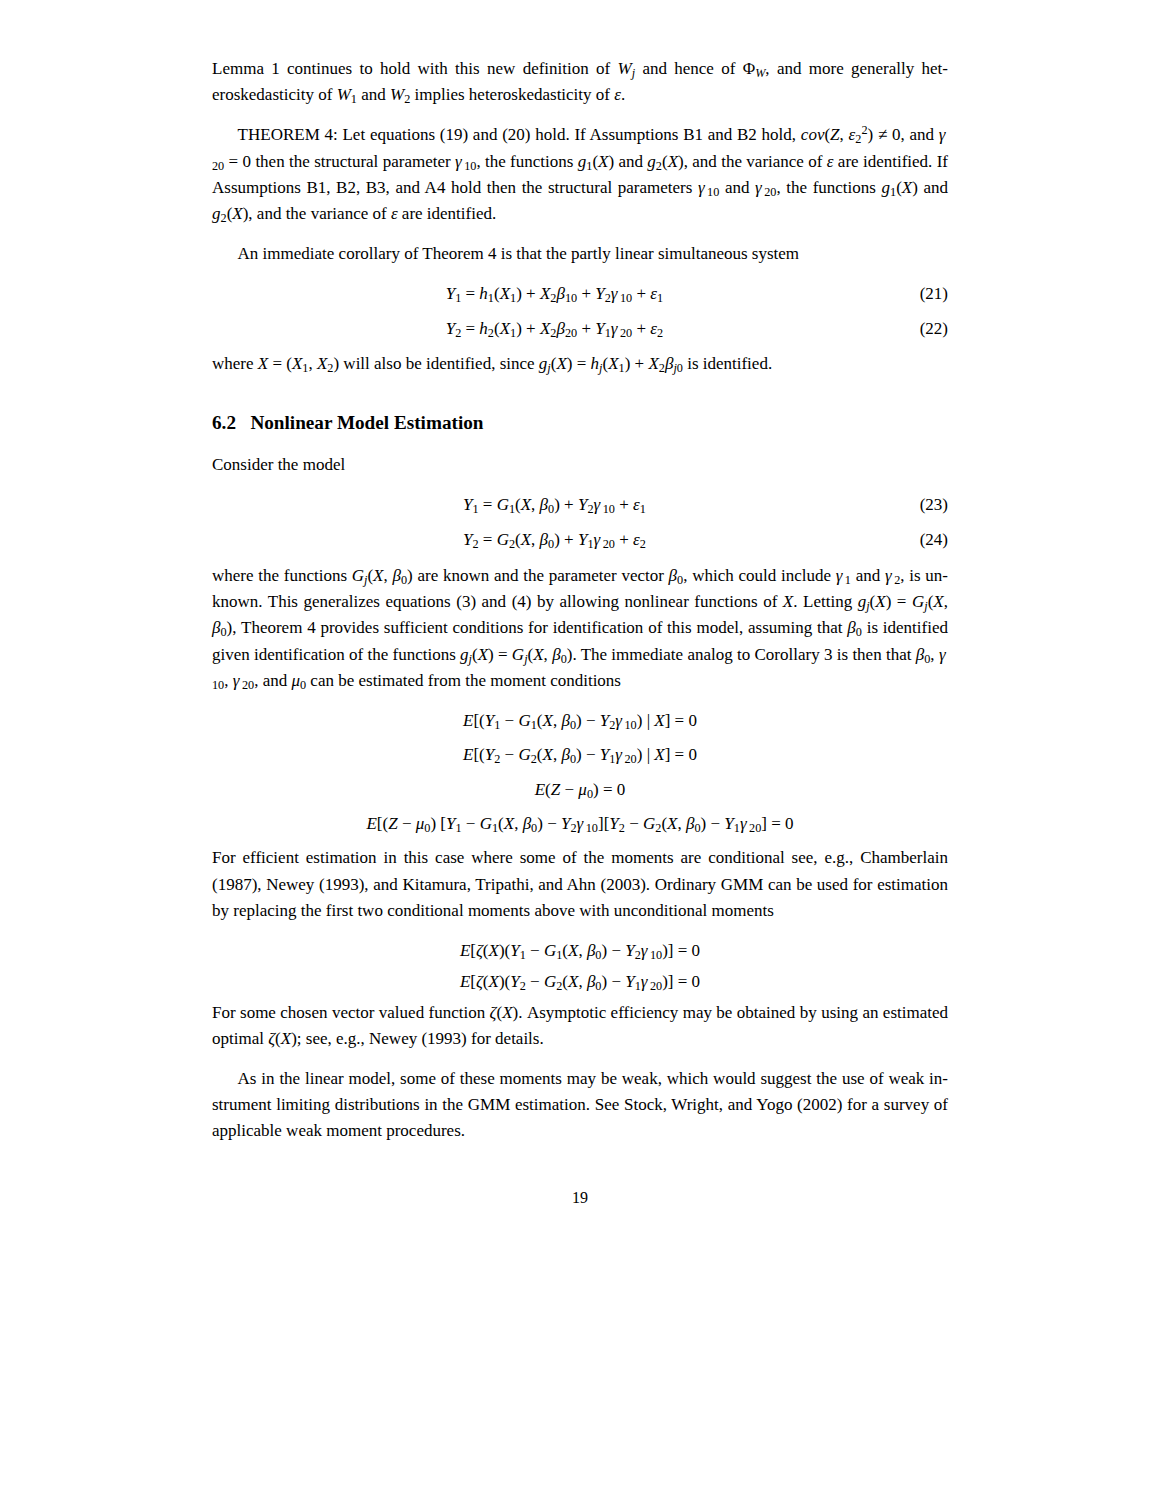Lemma 1 continues to hold with this new definition of Wj and hence of ΦW, and more generally heteroskedasticity of W1 and W2 implies heteroskedasticity of ε.
THEOREM 4: Let equations (19) and (20) hold. If Assumptions B1 and B2 hold, cov(Z, ε22) ≠ 0, and γ 20 = 0 then the structural parameter γ 10, the functions g1(X) and g2(X), and the variance of ε are identified. If Assumptions B1, B2, B3, and A4 hold then the structural parameters γ 10 and γ 20, the functions g1(X) and g2(X), and the variance of ε are identified.
An immediate corollary of Theorem 4 is that the partly linear simultaneous system
Y1 = h1(X1) + X2β10 + Y2γ 10 + ε1
(21)
Y2 = h2(X1) + X2β20 + Y1γ 20 + ε2
(22)
where X = (X1, X2) will also be identified, since gj(X) = hj(X1) + X2βj0 is identified.
6.2 Nonlinear Model Estimation
Consider the model
Y1 = G1(X, β0) + Y2γ 10 + ε1
(23)
Y2 = G2(X, β0) + Y1γ 20 + ε2
(24)
where the functions Gj(X, β0) are known and the parameter vector β0, which could include γ 1 and γ 2, is unknown. This generalizes equations (3) and (4) by allowing nonlinear functions of X. Letting gj(X) = Gj(X, β0), Theorem 4 provides sufficient conditions for identification of this model, assuming that β0 is identified given identification of the functions gj(X) = Gj(X, β0). The immediate analog to Corollary 3 is then that β0, γ 10, γ 20, and μ0 can be estimated from the moment conditions
E[(Y1 − G1(X, β0) − Y2γ 10) | X] = 0
E[(Y2 − G2(X, β0) − Y1γ 20) | X] = 0
E(Z − μ0) = 0
E[(Z − μ0) [Y1 − G1(X, β0) − Y2γ 10][Y2 − G2(X, β0) − Y1γ 20] = 0
For efficient estimation in this case where some of the moments are conditional see, e.g., Chamberlain (1987), Newey (1993), and Kitamura, Tripathi, and Ahn (2003). Ordinary GMM can be used for estimation by replacing the first two conditional moments above with unconditional moments
E[ζ(X)(Y1 − G1(X, β0) − Y2γ 10)] = 0
E[ζ(X)(Y2 − G2(X, β0) − Y1γ 20)] = 0
For some chosen vector valued function ζ(X). Asymptotic efficiency may be obtained by using an estimated optimal ζ(X); see, e.g., Newey (1993) for details.
As in the linear model, some of these moments may be weak, which would suggest the use of weak instrument limiting distributions in the GMM estimation. See Stock, Wright, and Yogo (2002) for a survey of applicable weak moment procedures.
19